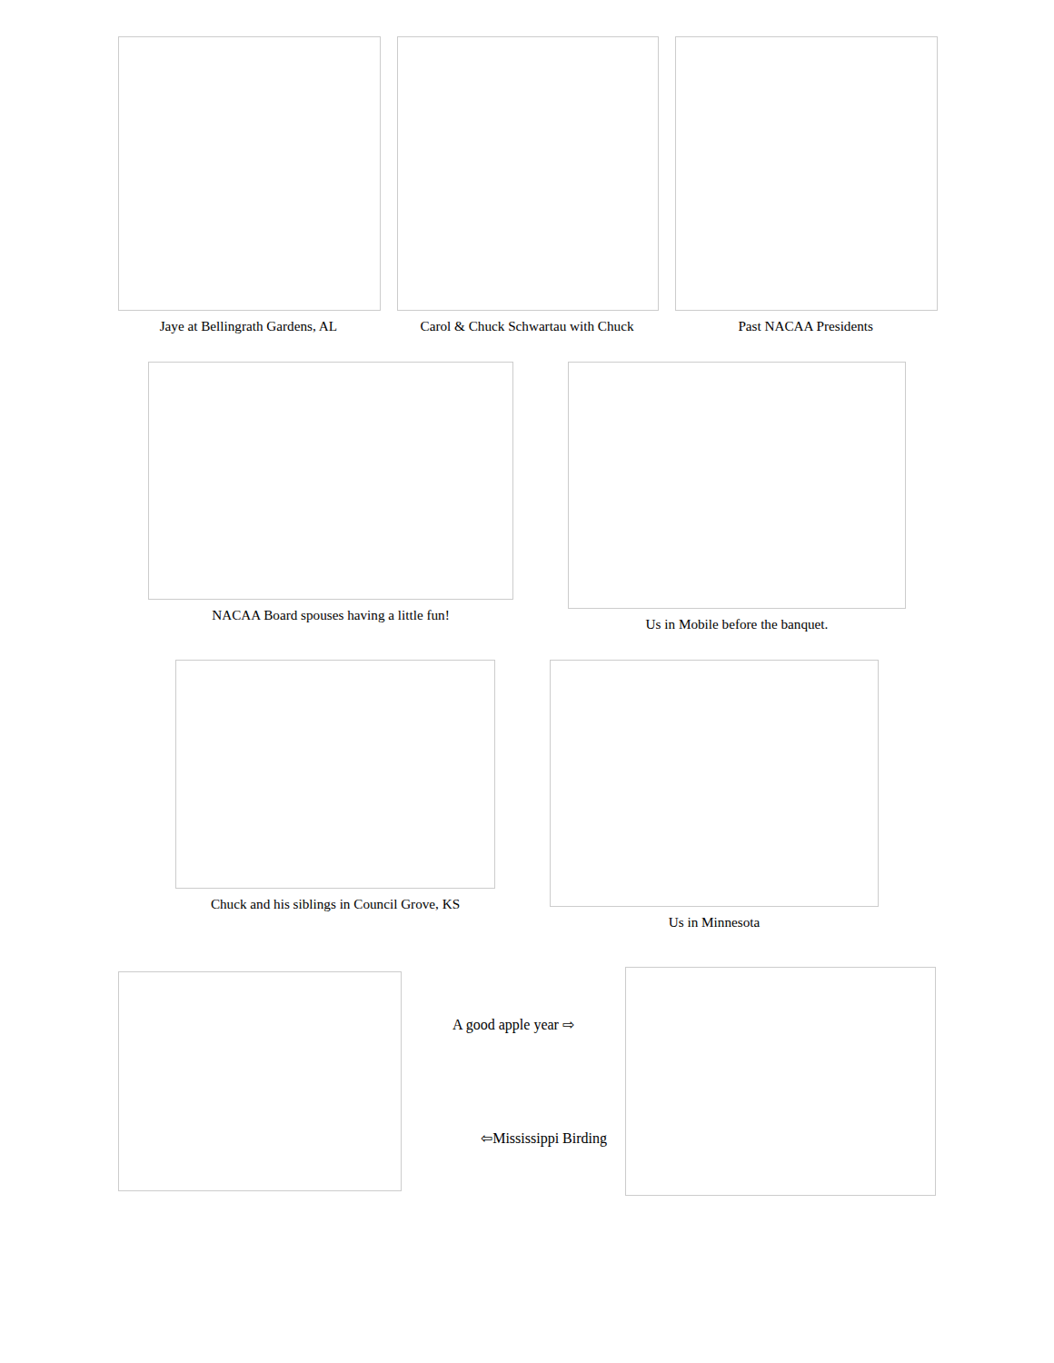Jaye at Bellingrath Gardens, AL
Carol & Chuck Schwartau with Chuck
Past NACAA Presidents
NACAA Board spouses having a little fun!
Us in Mobile before the banquet.
Chuck and his siblings in Council Grove, KS
Us in Minnesota
A good apple year ⇨ ⇦Mississippi Birding